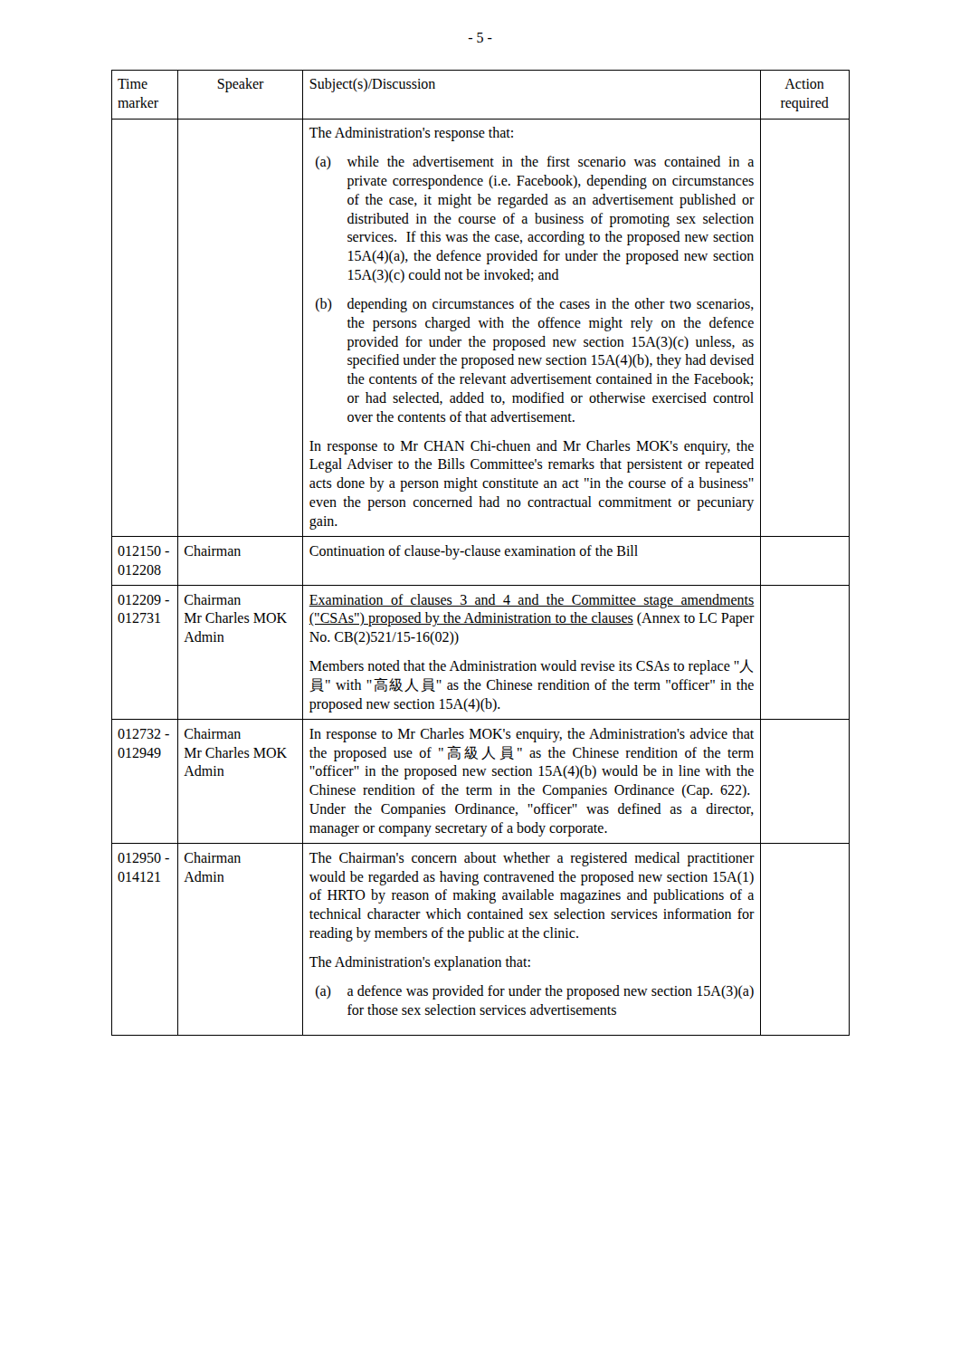- 5 -
| Time marker | Speaker | Subject(s)/Discussion | Action required |
| --- | --- | --- | --- |
| | | The Administration's response that: (a) while the advertisement in the first scenario was contained in a private correspondence (i.e. Facebook), depending on circumstances of the case, it might be regarded as an advertisement published or distributed in the course of a business of promoting sex selection services. If this was the case, according to the proposed new section 15A(4)(a), the defence provided for under the proposed new section 15A(3)(c) could not be invoked; and (b) depending on circumstances of the cases in the other two scenarios, the persons charged with the offence might rely on the defence provided for under the proposed new section 15A(3)(c) unless, as specified under the proposed new section 15A(4)(b), they had devised the contents of the relevant advertisement contained in the Facebook; or had selected, added to, modified or otherwise exercised control over the contents of that advertisement. In response to Mr CHAN Chi-chuen and Mr Charles MOK's enquiry, the Legal Adviser to the Bills Committee's remarks that persistent or repeated acts done by a person might constitute an act "in the course of a business" even the person concerned had no contractual commitment or pecuniary gain. | |
| 012150 - 012208 | Chairman | Continuation of clause-by-clause examination of the Bill | |
| 012209 - 012731 | Chairman Mr Charles MOK Admin | Examination of clauses 3 and 4 and the Committee stage amendments ("CSAs") proposed by the Administration to the clauses (Annex to LC Paper No. CB(2)521/15-16(02)) Members noted that the Administration would revise its CSAs to replace "人員" with "高級人員" as the Chinese rendition of the term "officer" in the proposed new section 15A(4)(b). | |
| 012732 - 012949 | Chairman Mr Charles MOK Admin | In response to Mr Charles MOK's enquiry, the Administration's advice that the proposed use of "高級人員" as the Chinese rendition of the term "officer" in the proposed new section 15A(4)(b) would be in line with the Chinese rendition of the term in the Companies Ordinance (Cap. 622). Under the Companies Ordinance, "officer" was defined as a director, manager or company secretary of a body corporate. | |
| 012950 - 014121 | Chairman Admin | The Chairman's concern about whether a registered medical practitioner would be regarded as having contravened the proposed new section 15A(1) of HRTO by reason of making available magazines and publications of a technical character which contained sex selection services information for reading by members of the public at the clinic. The Administration's explanation that: (a) a defence was provided for under the proposed new section 15A(3)(a) for those sex selection services advertisements | |